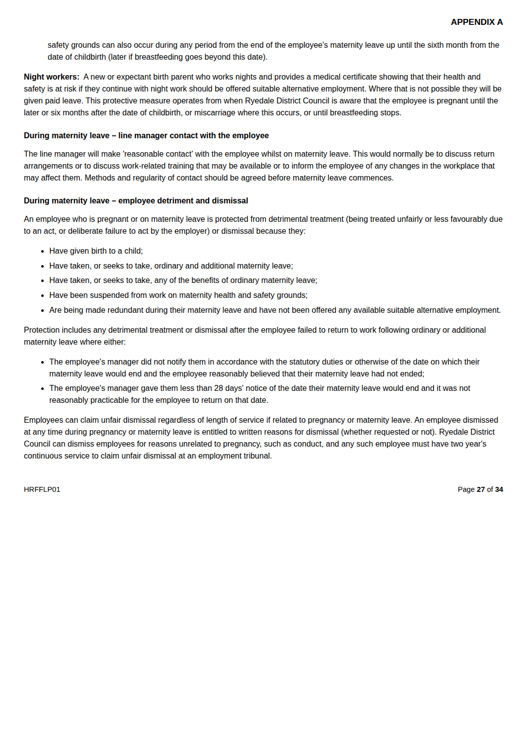APPENDIX A
safety grounds can also occur during any period from the end of the employee's maternity leave up until the sixth month from the date of childbirth (later if breastfeeding goes beyond this date).
Night workers: A new or expectant birth parent who works nights and provides a medical certificate showing that their health and safety is at risk if they continue with night work should be offered suitable alternative employment. Where that is not possible they will be given paid leave. This protective measure operates from when Ryedale District Council is aware that the employee is pregnant until the later or six months after the date of childbirth, or miscarriage where this occurs, or until breastfeeding stops.
During maternity leave – line manager contact with the employee
The line manager will make 'reasonable contact' with the employee whilst on maternity leave. This would normally be to discuss return arrangements or to discuss work-related training that may be available or to inform the employee of any changes in the workplace that may affect them. Methods and regularity of contact should be agreed before maternity leave commences.
During maternity leave – employee detriment and dismissal
An employee who is pregnant or on maternity leave is protected from detrimental treatment (being treated unfairly or less favourably due to an act, or deliberate failure to act by the employer) or dismissal because they:
Have given birth to a child;
Have taken, or seeks to take, ordinary and additional maternity leave;
Have taken, or seeks to take, any of the benefits of ordinary maternity leave;
Have been suspended from work on maternity health and safety grounds;
Are being made redundant during their maternity leave and have not been offered any available suitable alternative employment.
Protection includes any detrimental treatment or dismissal after the employee failed to return to work following ordinary or additional maternity leave where either:
The employee's manager did not notify them in accordance with the statutory duties or otherwise of the date on which their maternity leave would end and the employee reasonably believed that their maternity leave had not ended;
The employee's manager gave them less than 28 days' notice of the date their maternity leave would end and it was not reasonably practicable for the employee to return on that date.
Employees can claim unfair dismissal regardless of length of service if related to pregnancy or maternity leave. An employee dismissed at any time during pregnancy or maternity leave is entitled to written reasons for dismissal (whether requested or not). Ryedale District Council can dismiss employees for reasons unrelated to pregnancy, such as conduct, and any such employee must have two year's continuous service to claim unfair dismissal at an employment tribunal.
HRFFLP01
Page 27 of 34